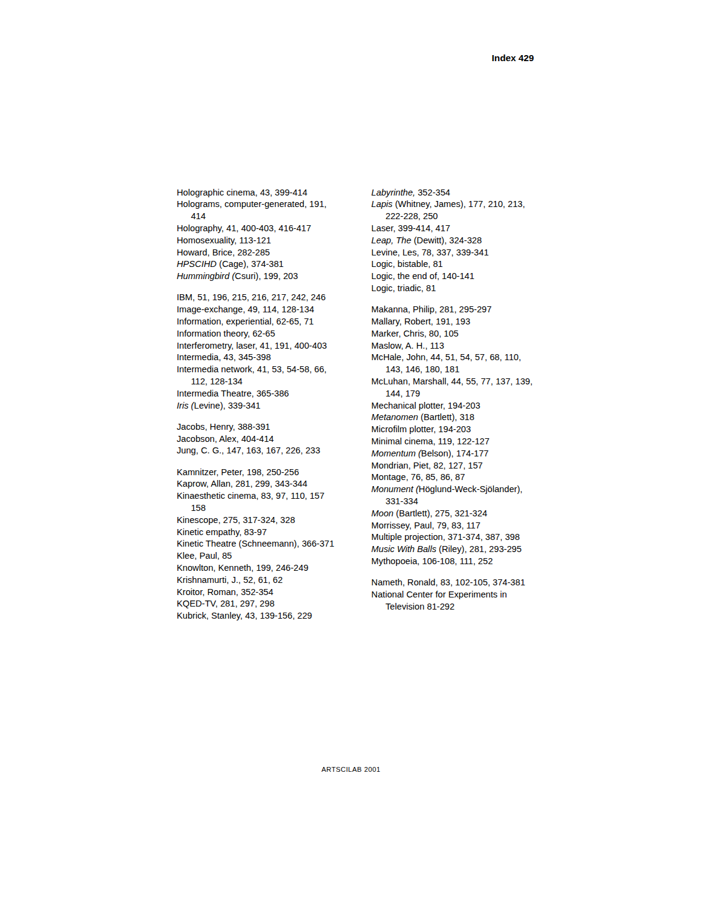Index 429
Holographic cinema, 43, 399-414
Holograms, computer-generated, 191, 414
Holography, 41, 400-403, 416-417
Homosexuality, 113-121
Howard, Brice, 282-285
HPSCIHD (Cage), 374-381
Hummingbird (Csuri), 199, 203
IBM, 51, 196, 215, 216, 217, 242, 246
Image-exchange, 49, 114, 128-134
Information, experiential, 62-65, 71
Information theory, 62-65
Interferometry, laser, 41, 191, 400-403
Intermedia, 43, 345-398
Intermedia network, 41, 53, 54-58, 66, 112, 128-134
Intermedia Theatre, 365-386
Iris (Levine), 339-341
Jacobs, Henry, 388-391
Jacobson, Alex, 404-414
Jung, C. G., 147, 163, 167, 226, 233
Kamnitzer, Peter, 198, 250-256
Kaprow, Allan, 281, 299, 343-344
Kinaesthetic cinema, 83, 97, 110, 157 158
Kinescope, 275, 317-324, 328
Kinetic empathy, 83-97
Kinetic Theatre (Schneemann), 366-371
Klee, Paul, 85
Knowlton, Kenneth, 199, 246-249
Krishnamurti, J., 52, 61, 62
Kroitor, Roman, 352-354
KQED-TV, 281, 297, 298
Kubrick, Stanley, 43, 139-156, 229
Labyrinthe, 352-354
Lapis (Whitney, James), 177, 210, 213, 222-228, 250
Laser, 399-414, 417
Leap, The (Dewitt), 324-328
Levine, Les, 78, 337, 339-341
Logic, bistable, 81
Logic, the end of, 140-141
Logic, triadic, 81
Makanna, Philip, 281, 295-297
Mallary, Robert, 191, 193
Marker, Chris, 80, 105
Maslow, A. H., 113
McHale, John, 44, 51, 54, 57, 68, 110, 143, 146, 180, 181
McLuhan, Marshall, 44, 55, 77, 137, 139, 144, 179
Mechanical plotter, 194-203
Metanomen (Bartlett), 318
Microfilm plotter, 194-203
Minimal cinema, 119, 122-127
Momentum (Belson), 174-177
Mondrian, Piet, 82, 127, 157
Montage, 76, 85, 86, 87
Monument (Höglund-Weck-Sjölander), 331-334
Moon (Bartlett), 275, 321-324
Morrissey, Paul, 79, 83, 117
Multiple projection, 371-374, 387, 398
Music With Balls (Riley), 281, 293-295
Mythopoeia, 106-108, 111, 252
Nameth, Ronald, 83, 102-105, 374-381
National Center for Experiments in Television 81-292
ARTSCILAB 2001